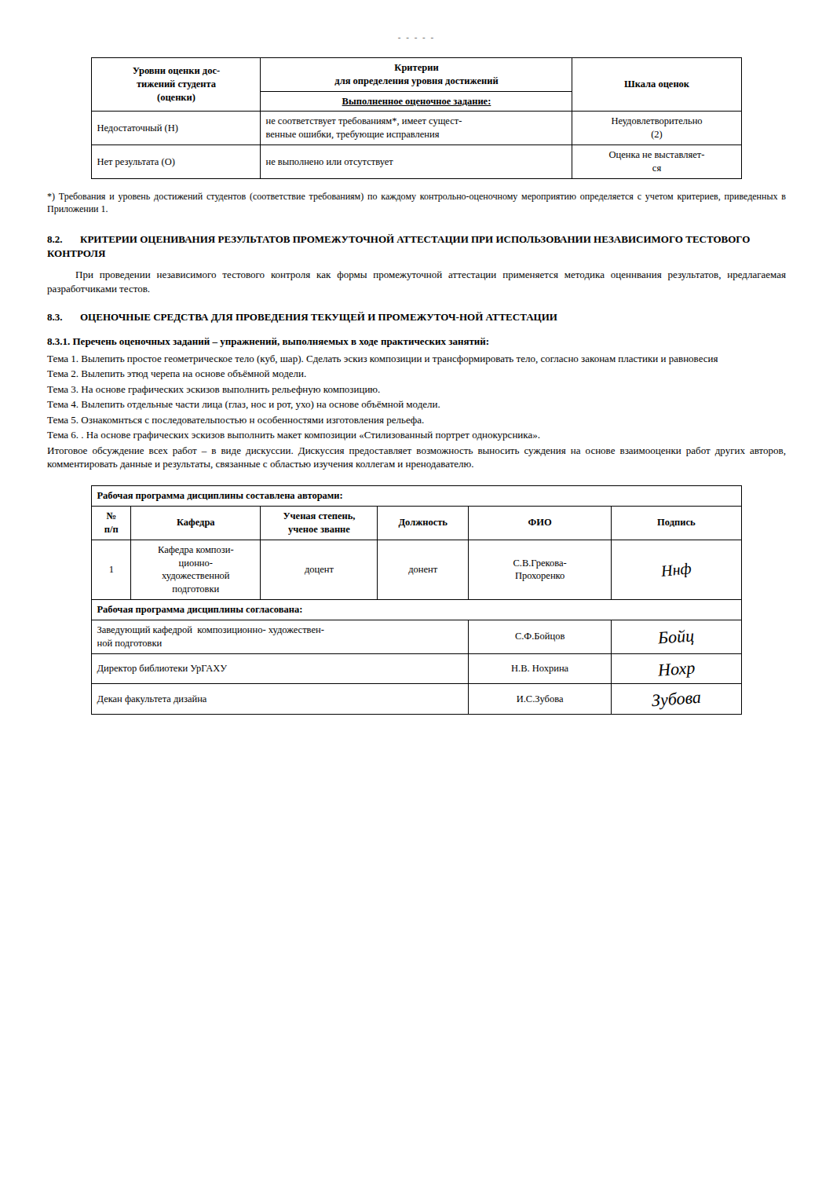- - - - -
| Уровни оценки дос- тижений студента (оценки) | Критерии для определения уровня достижений | Шкала оценок |
| --- | --- | --- |
| Выполненное оценочное задание: |
| Недостаточный (Н) | не соответствует требованиям*, имеет сущест- венные ошибки, требующие исправления | Неудовлетворительно (2) |
| Нет результата (О) | не выполнено или отсутствует | Оценка не выставляет- ся |
*) Требования и уровень достижений студентов (соответствие требованиям) по каждому контрольно-оценочному мероприятию определяется с учетом критериев, приведенных в Приложении 1.
8.2. Критерии оценивания результатов промежуточной аттестации при использовании независимого тестового контроля
При проведении независимого тестового контроля как формы промежуточной аттестации применяется методика оценнвания результатов, нредлагаемая разработчиками тестов.
8.3. Оценочные средства для проведения текущей и промежуточ-ной аттестации
8.3.1. Перечень оценочных заданий – упражнений, выполняемых в ходе практических занятий:
Тема 1. Вылепить простое геометрическое тело (куб, шар). Сделать эскиз композиции и трансформировать тело, согласно законам пластики и равновесия
Тема 2. Вылепить этюд черепа на основе объёмной модели.
Тема 3. На основе графических эскизов выполнить рельефную композицию.
Тема 4. Вылепить отдельные части лица (глаз, нос и рот, ухо) на основе объёмной модели.
Тема 5. Ознакомнться с последовательпостью н особенностями изготовления рельефа.
Тема 6. . На основе графических эскизов выполнить макет композиции «Стилизованный портрет однокурсника».
Итоговое обсуждение всех работ – в виде дискуссии. Дискуссия предоставляет возможность выносить суждения на основе взаимооценки работ других авторов, комментировать данные и результаты, связанные с областью изучения коллегам и нренодавателю.
| Рабочая программа дисциплины составлена авторами: |
| № п/п | Кафедра | Ученая степень, ученое званне | Должность | ФИО | Подпись |
| 1 | Кафедра компози- ционно- художественной подготовки | доцент | донент | С.В.Грекова- Прохоренко | Ннф |
| Рабочая программа дисциплины согласована: |
| Заведующий кафедрой композиционно- художествен- ной подготовки | С.Ф.Бойцов | Бойц |
| Директор библиотеки УрГАХУ | Н.В. Нохрина | Нохр |
| Декан факультета дизайна | И.С.Зубова | Зубова |